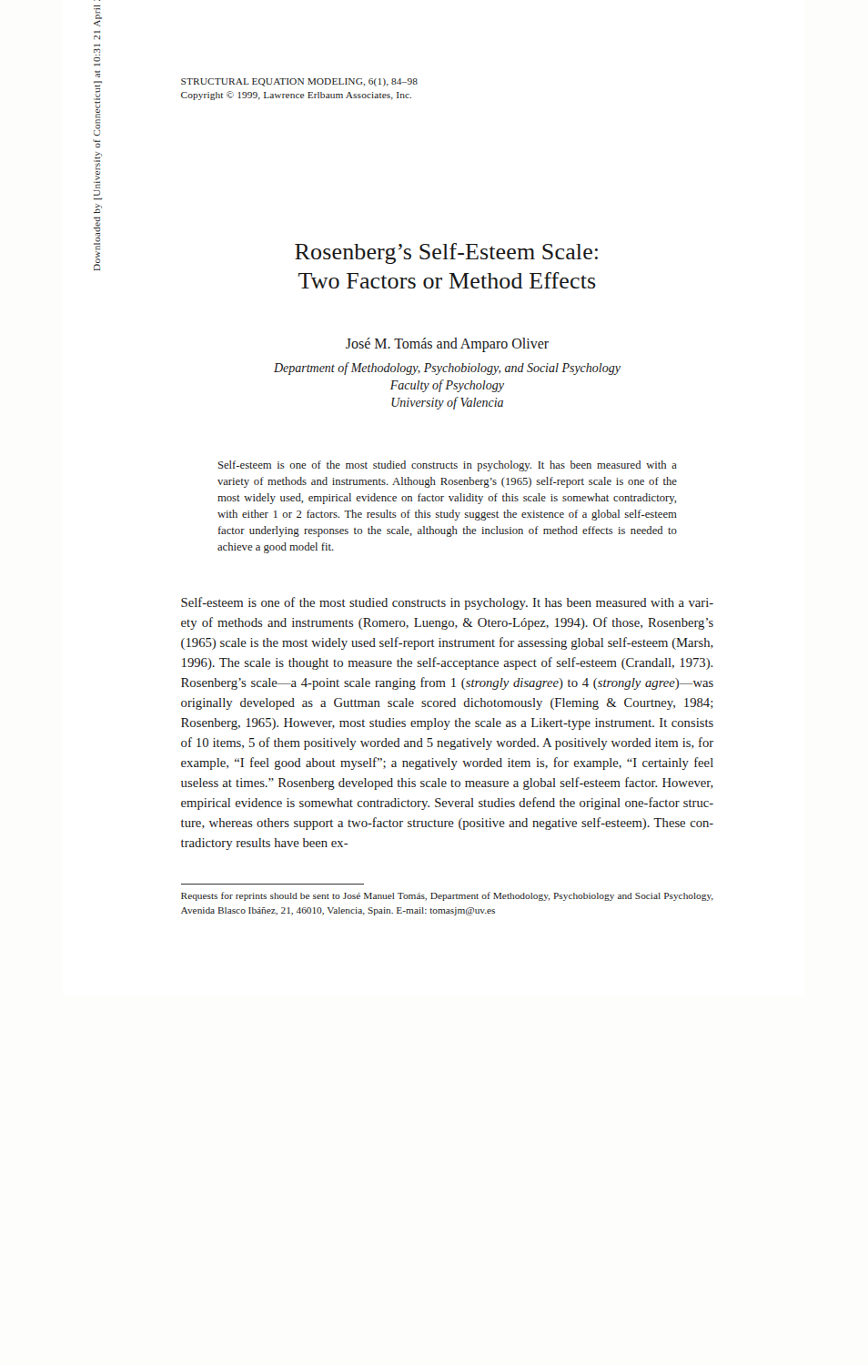Downloaded by [University of Connecticut] at 10:31 21 April 2013
STRUCTURAL EQUATION MODELING, 6(1), 84–98
Copyright © 1999, Lawrence Erlbaum Associates, Inc.
Rosenberg’s Self-Esteem Scale:
Two Factors or Method Effects
José M. Tomás and Amparo Oliver
Department of Methodology, Psychobiology, and Social Psychology
Faculty of Psychology
University of Valencia
Self-esteem is one of the most studied constructs in psychology. It has been measured with a variety of methods and instruments. Although Rosenberg’s (1965) self-report scale is one of the most widely used, empirical evidence on factor validity of this scale is somewhat contradictory, with either 1 or 2 factors. The results of this study suggest the existence of a global self-esteem factor underlying responses to the scale, although the inclusion of method effects is needed to achieve a good model fit.
Self-esteem is one of the most studied constructs in psychology. It has been measured with a variety of methods and instruments (Romero, Luengo, & Otero-López, 1994). Of those, Rosenberg’s (1965) scale is the most widely used self-report instrument for assessing global self-esteem (Marsh, 1996). The scale is thought to measure the self-acceptance aspect of self-esteem (Crandall, 1973). Rosenberg’s scale—a 4-point scale ranging from 1 (strongly disagree) to 4 (strongly agree)—was originally developed as a Guttman scale scored dichotomously (Fleming & Courtney, 1984; Rosenberg, 1965). However, most studies employ the scale as a Likert-type instrument. It consists of 10 items, 5 of them positively worded and 5 negatively worded. A positively worded item is, for example, “I feel good about myself”; a negatively worded item is, for example, “I certainly feel useless at times.” Rosenberg developed this scale to measure a global self-esteem factor. However, empirical evidence is somewhat contradictory. Several studies defend the original one-factor structure, whereas others support a two-factor structure (positive and negative self-esteem). These contradictory results have been ex-
Requests for reprints should be sent to José Manuel Tomás, Department of Methodology, Psychobiology and Social Psychology, Avenida Blasco Ibáñez, 21, 46010, Valencia, Spain. E-mail: tomasjm@uv.es